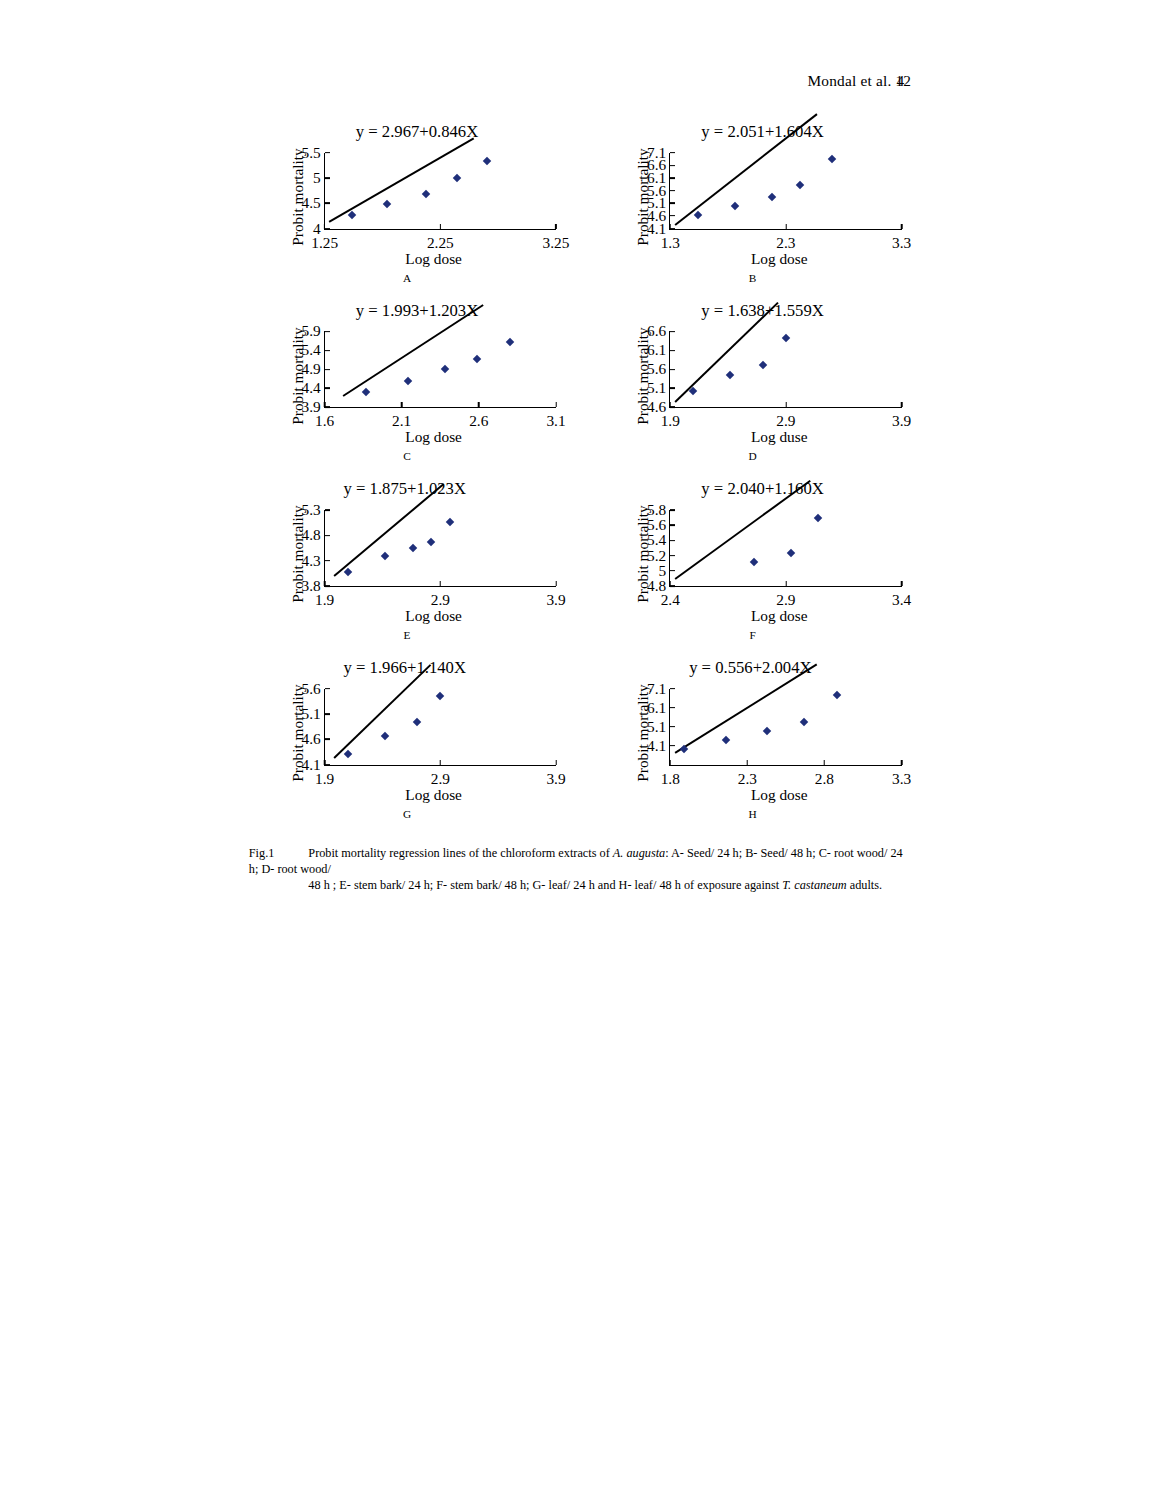Mondal et al. 124
y = 2.967+0.846X
Probit mortality
5.5
5
4.5
4
1.25
2.25
3.25
Log dose
A
y = 2.051+1.604X
Probit mortality
7.1
6.6
6.1
5.6
5.1
4.6
4.1
1.3
2.3
3.3
Log dose
B
y = 1.993+1.203X
Probit mortality
5.9
5.4
4.9
4.4
3.9
1.6
2.1
2.6
3.1
Log dose
C
y = 1.638+1.559X
Probit mortality
6.6
6.1
5.6
5.1
4.6
1.9
2.9
3.9
Log duse
D
y = 1.875+1.023X
Probit mortality
5.3
4.8
4.3
3.8
1.9
2.9
3.9
Log dose
E
y = 2.040+1.160X
Probit mortality
5.8
5.6
5.4
5.2
5
4.8
2.4
2.9
3.4
Log dose
F
y = 1.966+1.140X
Probit mortality
5.6
5.1
4.6
4.1
1.9
2.9
3.9
Log dose
G
y = 0.556+2.004X
Probit mortality
7.1
6.1
5.1
4.1
1.8
2.3
2.8
3.3
Log dose
H
Fig.1 Probit mortality regression lines of the chloroform extracts of A. augusta: A- Seed/ 24 h; B- Seed/ 48 h; C- root wood/ 24 h; D- root wood/ 48 h ; E- stem bark/ 24 h; F- stem bark/ 48 h; G- leaf/ 24 h and H- leaf/ 48 h of exposure against T. castaneum adults.